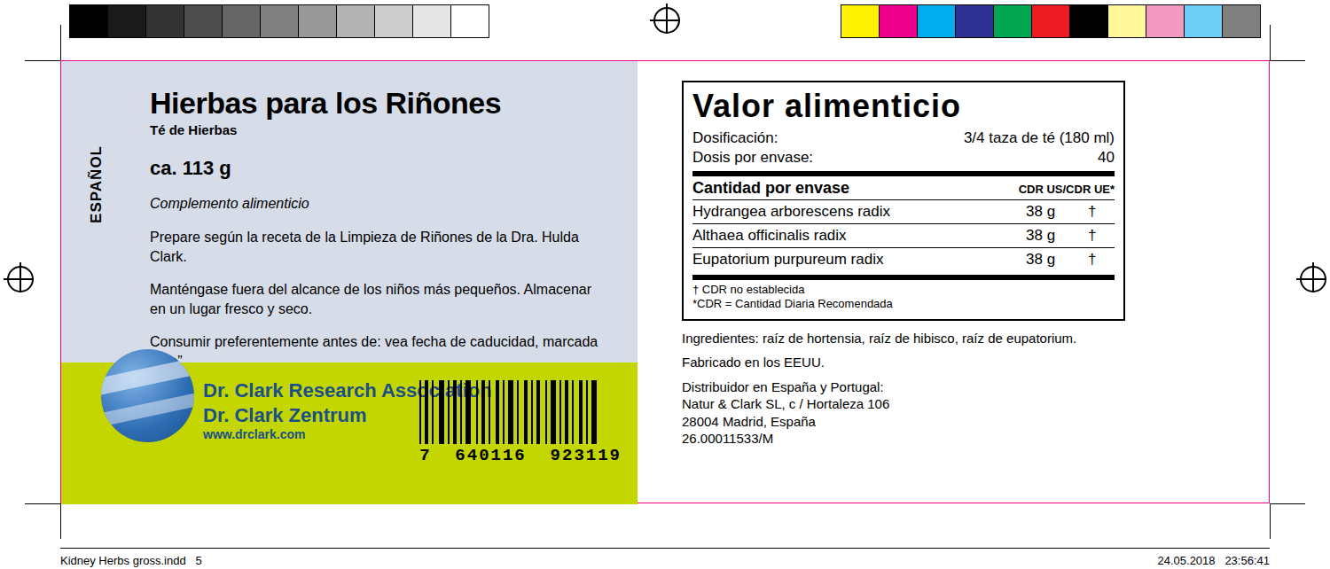ESPAÑOL
Hierbas para los Riñones
Té de Hierbas
ca. 113 g
Complemento alimenticio
Prepare según la receta de la Limpieza de Riñones de la Dra. Hulda Clark.
Manténgase fuera del alcance de los niños más pequeños. Almacenar en un lugar fresco y seco.
Consumir preferentemente antes de: vea fecha de caducidad, marcada “exp”.
Los complementos alimenticios no deben utilizarse como sustituto de una dieta equilibrada. No superar la dosis diaria expresamente recomendada.
Peso nominal: 113 g
Dr. Clark Research Association
Dr. Clark Zentrum
www.drclark.com
7 640116 923119
Valor alimenticio
Dosificación: 3/4 taza de té (180 ml)
Dosis por envase: 40
Cantidad por envase CDR US/CDR UE*
Hydrangea arborescens radix 38 g †
Althaea officinalis radix 38 g †
Eupatorium purpureum radix 38 g †
† CDR no establecida
*CDR = Cantidad Diaria Recomendada
Ingredientes: raíz de hortensia, raíz de hibisco, raíz de eupatorium.
Fabricado en los EEUU.
Distribuidor en España y Portugal:
Natur & Clark SL, c / Hortaleza 106
28004 Madrid, España
26.00011533/M
Kidney Herbs gross.indd 5 24.05.2018 23:56:41